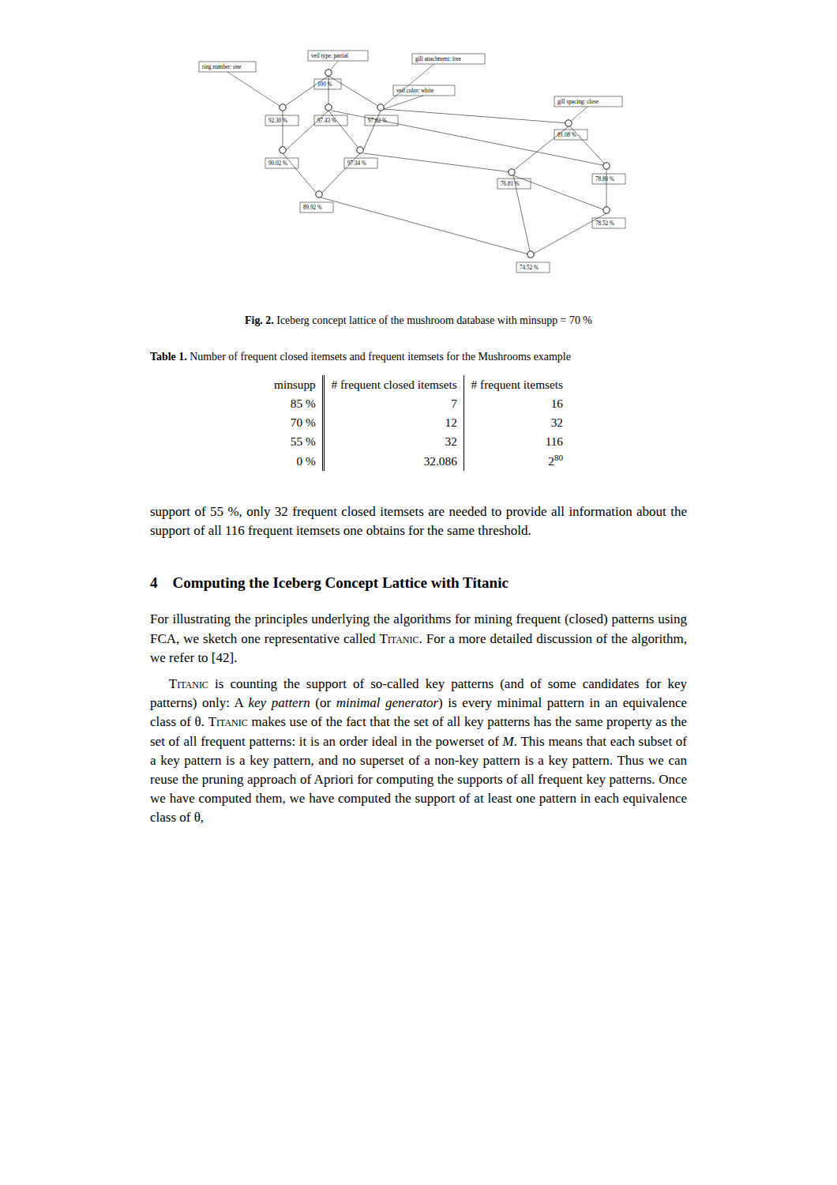ring number: one veil type: partial gill attachment: free veil color: white gill spacing: close 100 % 92.30 % 97.43 % 97.62 % 90.02 % 97.34 % 81.08 % 76.81 % 78.80 % 89.92 % 78.52 % 74.52 %
Fig. 2. Iceberg concept lattice of the mushroom database with minsupp = 70 %
Table 1. Number of frequent closed itemsets and frequent itemsets for the Mushrooms example
| minsupp | # frequent closed itemsets | # frequent itemsets |
| --- | --- | --- |
| 85 % | 7 | 16 |
| 70 % | 12 | 32 |
| 55 % | 32 | 116 |
| 0 % | 32.086 | 2 80 |
support of 55 %, only 32 frequent closed itemsets are needed to provide all information about the support of all 116 frequent itemsets one obtains for the same threshold.
4 Computing the Iceberg Concept Lattice with Titanic
For illustrating the principles underlying the algorithms for mining frequent (closed) patterns using FCA, we sketch one representative called Titanic. For a more detailed discussion of the algorithm, we refer to [42].
Titanic is counting the support of so-called key patterns (and of some candidates for key patterns) only: A key pattern (or minimal generator) is every minimal pattern in an equivalence class of θ. Titanic makes use of the fact that the set of all key patterns has the same property as the set of all frequent patterns: it is an order ideal in the powerset of M. This means that each subset of a key pattern is a key pattern, and no superset of a non-key pattern is a key pattern. Thus we can reuse the pruning approach of Apriori for computing the supports of all frequent key patterns. Once we have computed them, we have computed the support of at least one pattern in each equivalence class of θ,